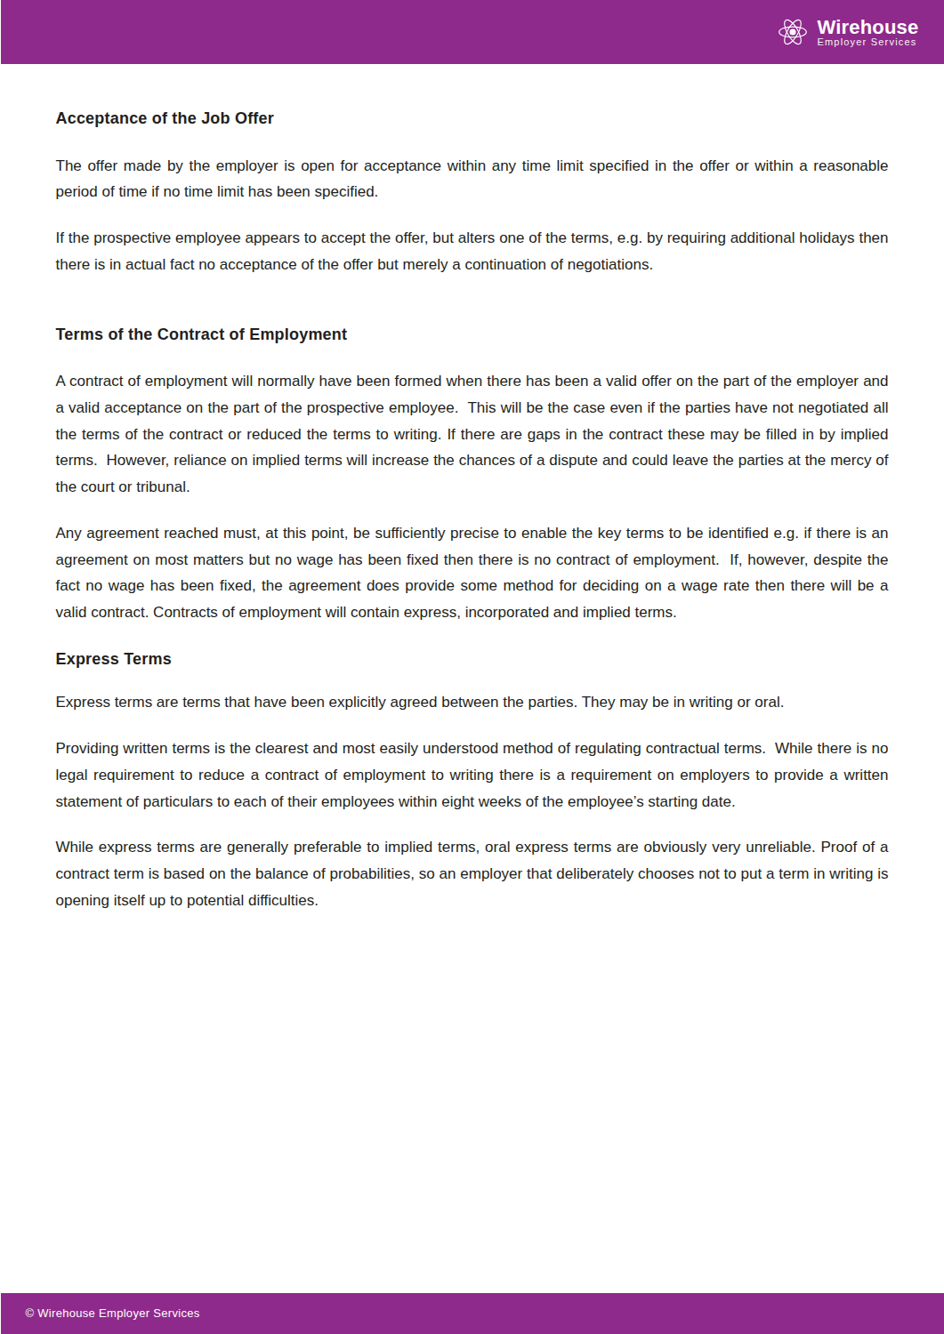Wirehouse Employer Services
Acceptance of the Job Offer
The offer made by the employer is open for acceptance within any time limit specified in the offer or within a reasonable period of time if no time limit has been specified.
If the prospective employee appears to accept the offer, but alters one of the terms, e.g. by requiring additional holidays then there is in actual fact no acceptance of the offer but merely a continuation of negotiations.
Terms of the Contract of Employment
A contract of employment will normally have been formed when there has been a valid offer on the part of the employer and a valid acceptance on the part of the prospective employee. This will be the case even if the parties have not negotiated all the terms of the contract or reduced the terms to writing. If there are gaps in the contract these may be filled in by implied terms. However, reliance on implied terms will increase the chances of a dispute and could leave the parties at the mercy of the court or tribunal.
Any agreement reached must, at this point, be sufficiently precise to enable the key terms to be identified e.g. if there is an agreement on most matters but no wage has been fixed then there is no contract of employment. If, however, despite the fact no wage has been fixed, the agreement does provide some method for deciding on a wage rate then there will be a valid contract. Contracts of employment will contain express, incorporated and implied terms.
Express Terms
Express terms are terms that have been explicitly agreed between the parties. They may be in writing or oral.
Providing written terms is the clearest and most easily understood method of regulating contractual terms. While there is no legal requirement to reduce a contract of employment to writing there is a requirement on employers to provide a written statement of particulars to each of their employees within eight weeks of the employee’s starting date.
While express terms are generally preferable to implied terms, oral express terms are obviously very unreliable. Proof of a contract term is based on the balance of probabilities, so an employer that deliberately chooses not to put a term in writing is opening itself up to potential difficulties.
© Wirehouse Employer Services